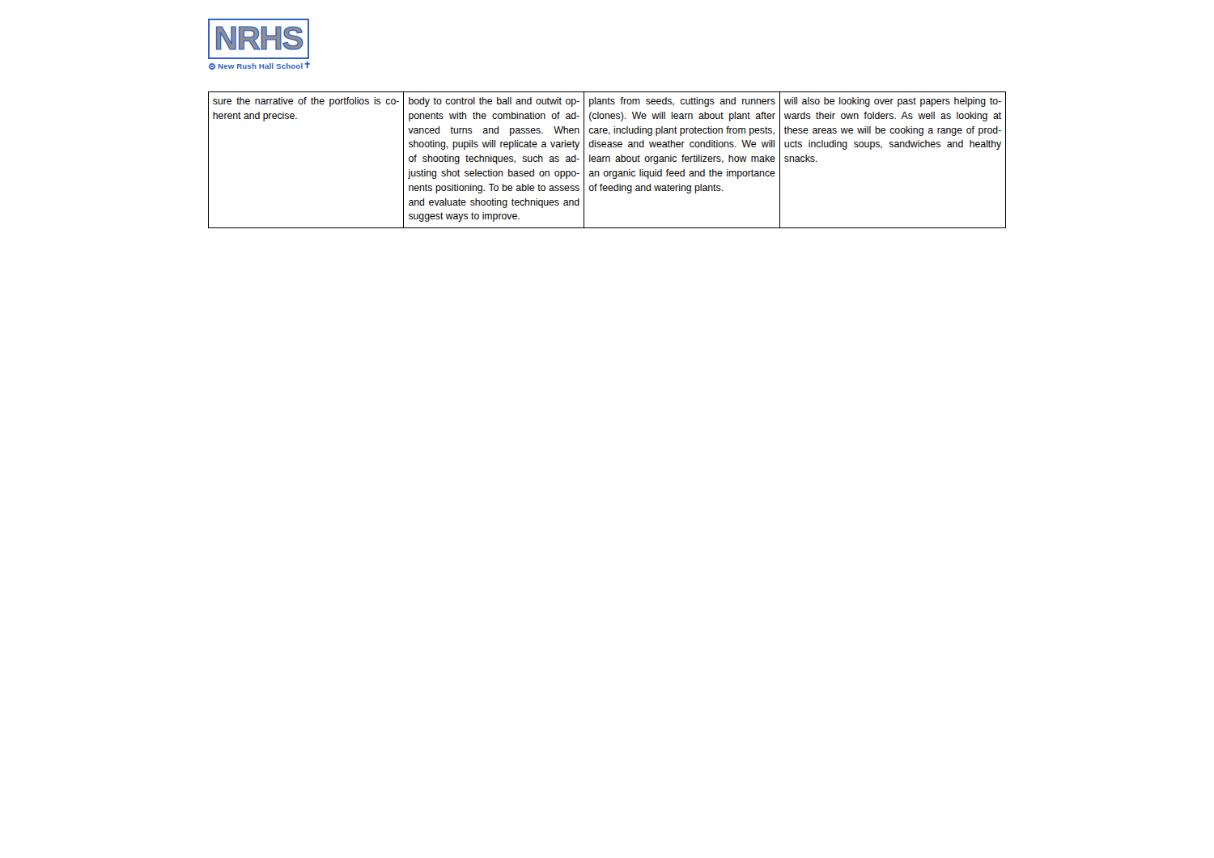NRHS
⚙New Rush Hall School✝
| sure the narrative of the portfolios is coherent and precise. | body to control the ball and outwit opponents with the combination of advanced turns and passes. When shooting, pupils will replicate a variety of shooting techniques, such as adjusting shot selection based on opponents positioning. To be able to assess and evaluate shooting techniques and suggest ways to improve. | plants from seeds, cuttings and runners (clones). We will learn about plant after care, including plant protection from pests, disease and weather conditions. We will learn about organic fertilizers, how make an organic liquid feed and the importance of feeding and watering plants. | will also be looking over past papers helping towards their own folders. As well as looking at these areas we will be cooking a range of products including soups, sandwiches and healthy snacks. |